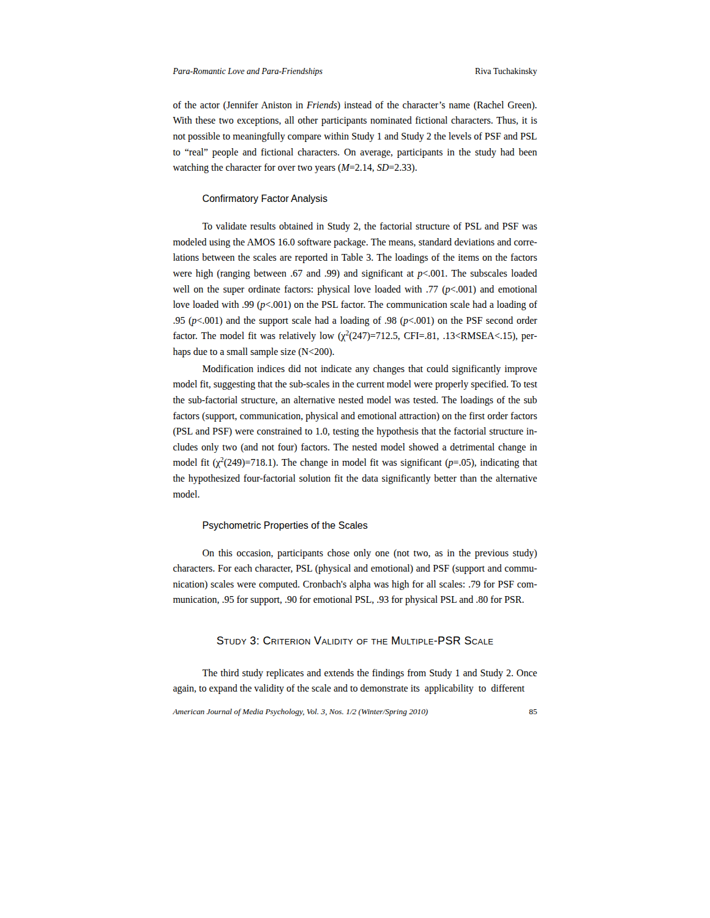Para-Romantic Love and Para-Friendships Riva Tuchakinsky
of the actor (Jennifer Aniston in Friends) instead of the character’s name (Rachel Green). With these two exceptions, all other participants nominated fictional characters. Thus, it is not possible to meaningfully compare within Study 1 and Study 2 the levels of PSF and PSL to “real” people and fictional characters. On average, participants in the study had been watching the character for over two years (M=2.14, SD=2.33).
Confirmatory Factor Analysis
To validate results obtained in Study 2, the factorial structure of PSL and PSF was modeled using the AMOS 16.0 software package. The means, standard deviations and correlations between the scales are reported in Table 3. The loadings of the items on the factors were high (ranging between .67 and .99) and significant at p<.001. The subscales loaded well on the super ordinate factors: physical love loaded with .77 (p<.001) and emotional love loaded with .99 (p<.001) on the PSL factor. The communication scale had a loading of .95 (p<.001) and the support scale had a loading of .98 (p<.001) on the PSF second order factor. The model fit was relatively low (χ2(247)=712.5, CFI=.81, .13<RMSEA<.15), perhaps due to a small sample size (N<200).
Modification indices did not indicate any changes that could significantly improve model fit, suggesting that the sub-scales in the current model were properly specified. To test the sub-factorial structure, an alternative nested model was tested. The loadings of the sub factors (support, communication, physical and emotional attraction) on the first order factors (PSL and PSF) were constrained to 1.0, testing the hypothesis that the factorial structure includes only two (and not four) factors. The nested model showed a detrimental change in model fit (χ2(249)=718.1). The change in model fit was significant (p=.05), indicating that the hypothesized four-factorial solution fit the data significantly better than the alternative model.
Psychometric Properties of the Scales
On this occasion, participants chose only one (not two, as in the previous study) characters. For each character, PSL (physical and emotional) and PSF (support and communication) scales were computed. Cronbach's alpha was high for all scales: .79 for PSF communication, .95 for support, .90 for emotional PSL, .93 for physical PSL and .80 for PSR.
Study 3: Criterion Validity of the Multiple-PSR Scale
The third study replicates and extends the findings from Study 1 and Study 2. Once again, to expand the validity of the scale and to demonstrate its applicability to different
American Journal of Media Psychology, Vol. 3, Nos. 1/2 (Winter/Spring 2010) 85